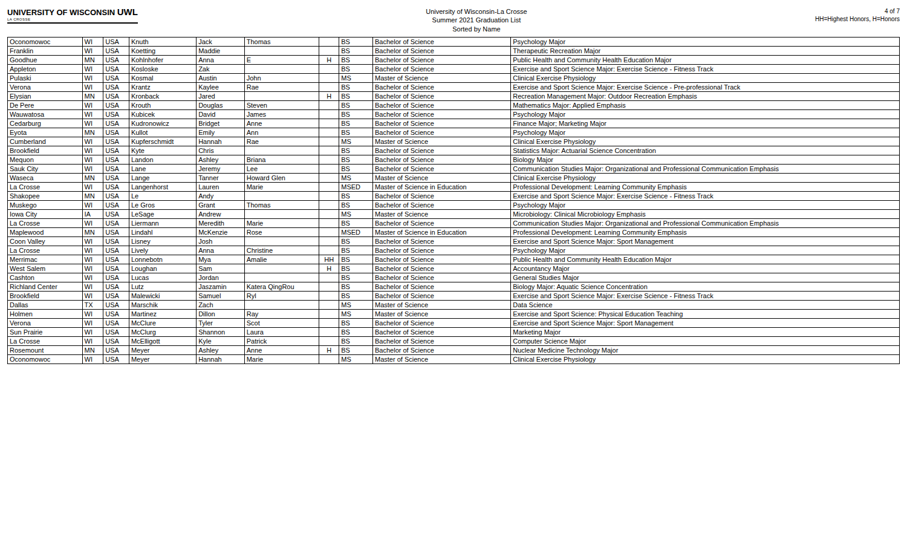UNIVERSITY OF WISCONSIN UWL LA CROSSE
University of Wisconsin-La Crosse
Summer 2021 Graduation List
Sorted by Name
4 of 7
HH=Highest Honors, H=Honors
| Oconomowoc | WI | USA | Knuth | Jack | Thomas | | BS | Bachelor of Science | Psychology Major |
| Franklin | WI | USA | Koetting | Maddie | | | BS | Bachelor of Science | Therapeutic Recreation Major |
| Goodhue | MN | USA | Kohlnhofer | Anna | E | H | BS | Bachelor of Science | Public Health and Community Health Education Major |
| Appleton | WI | USA | Kosloske | Zak | | | BS | Bachelor of Science | Exercise and Sport Science Major: Exercise Science - Fitness Track |
| Pulaski | WI | USA | Kosmal | Austin | John | | MS | Master of Science | Clinical Exercise Physiology |
| Verona | WI | USA | Krantz | Kaylee | Rae | | BS | Bachelor of Science | Exercise and Sport Science Major: Exercise Science - Pre-professional Track |
| Elysian | MN | USA | Kronback | Jared | | H | BS | Bachelor of Science | Recreation Management Major: Outdoor Recreation Emphasis |
| De Pere | WI | USA | Krouth | Douglas | Steven | | BS | Bachelor of Science | Mathematics Major: Applied Emphasis |
| Wauwatosa | WI | USA | Kubicek | David | James | | BS | Bachelor of Science | Psychology Major |
| Cedarburg | WI | USA | Kudronowicz | Bridget | Anne | | BS | Bachelor of Science | Finance Major; Marketing Major |
| Eyota | MN | USA | Kullot | Emily | Ann | | BS | Bachelor of Science | Psychology Major |
| Cumberland | WI | USA | Kupferschmidt | Hannah | Rae | | MS | Master of Science | Clinical Exercise Physiology |
| Brookfield | WI | USA | Kyte | Chris | | | BS | Bachelor of Science | Statistics Major: Actuarial Science Concentration |
| Mequon | WI | USA | Landon | Ashley | Briana | | BS | Bachelor of Science | Biology Major |
| Sauk City | WI | USA | Lane | Jeremy | Lee | | BS | Bachelor of Science | Communication Studies Major: Organizational and Professional Communication Emphasis |
| Waseca | MN | USA | Lange | Tanner | Howard Glen | | MS | Master of Science | Clinical Exercise Physiology |
| La Crosse | WI | USA | Langenhorst | Lauren | Marie | | MSED | Master of Science in Education | Professional Development: Learning Community Emphasis |
| Shakopee | MN | USA | Le | Andy | | | BS | Bachelor of Science | Exercise and Sport Science Major: Exercise Science - Fitness Track |
| Muskego | WI | USA | Le Gros | Grant | Thomas | | BS | Bachelor of Science | Psychology Major |
| Iowa City | IA | USA | LeSage | Andrew | | | MS | Master of Science | Microbiology: Clinical Microbiology Emphasis |
| La Crosse | WI | USA | Liermann | Meredith | Marie | | BS | Bachelor of Science | Communication Studies Major: Organizational and Professional Communication Emphasis |
| Maplewood | MN | USA | Lindahl | McKenzie | Rose | | MSED | Master of Science in Education | Professional Development: Learning Community Emphasis |
| Coon Valley | WI | USA | Lisney | Josh | | | BS | Bachelor of Science | Exercise and Sport Science Major: Sport Management |
| La Crosse | WI | USA | Lively | Anna | Christine | | BS | Bachelor of Science | Psychology Major |
| Merrimac | WI | USA | Lonnebotn | Mya | Amalie | HH | BS | Bachelor of Science | Public Health and Community Health Education Major |
| West Salem | WI | USA | Loughan | Sam | | H | BS | Bachelor of Science | Accountancy Major |
| Cashton | WI | USA | Lucas | Jordan | | | BS | Bachelor of Science | General Studies Major |
| Richland Center | WI | USA | Lutz | Jaszamin | Katera QingRou | | BS | Bachelor of Science | Biology Major: Aquatic Science Concentration |
| Brookfield | WI | USA | Malewicki | Samuel | Ryl | | BS | Bachelor of Science | Exercise and Sport Science Major: Exercise Science - Fitness Track |
| Dallas | TX | USA | Marschik | Zach | | | MS | Master of Science | Data Science |
| Holmen | WI | USA | Martinez | Dillon | Ray | | MS | Master of Science | Exercise and Sport Science: Physical Education Teaching |
| Verona | WI | USA | McClure | Tyler | Scot | | BS | Bachelor of Science | Exercise and Sport Science Major: Sport Management |
| Sun Prairie | WI | USA | McClurg | Shannon | Laura | | BS | Bachelor of Science | Marketing Major |
| La Crosse | WI | USA | McElligott | Kyle | Patrick | | BS | Bachelor of Science | Computer Science Major |
| Rosemount | MN | USA | Meyer | Ashley | Anne | H | BS | Bachelor of Science | Nuclear Medicine Technology Major |
| Oconomowoc | WI | USA | Meyer | Hannah | Marie | | MS | Master of Science | Clinical Exercise Physiology |